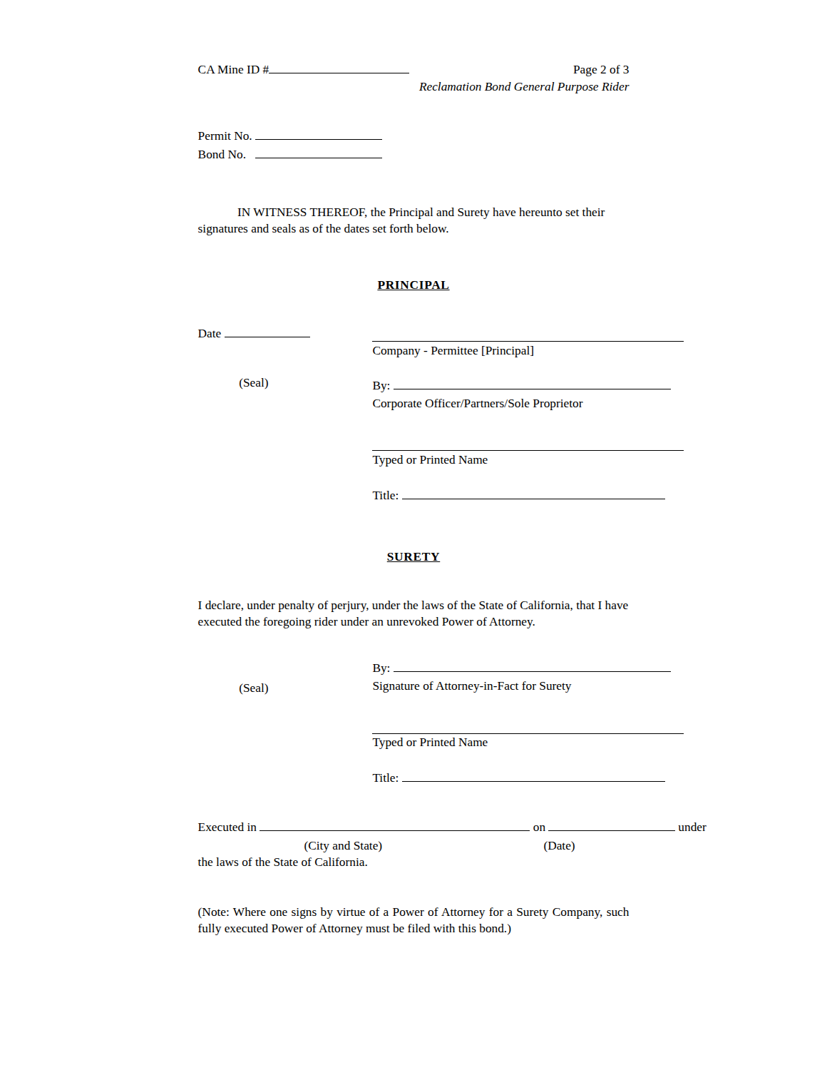CA Mine ID #
Page 2 of 3 Reclamation Bond General Purpose Rider
Permit No.
Bond No.
IN WITNESS THEREOF, the Principal and Surety have hereunto set their signatures and seals as of the dates set forth below.
PRINCIPAL
Date
(Seal)
Company - Permittee [Principal]
By:
Corporate Officer/Partners/Sole Proprietor
Typed or Printed Name
Title:
SURETY
I declare, under penalty of perjury, under the laws of the State of California, that I have executed the foregoing rider under an unrevoked Power of Attorney.
(Seal)
By:
Signature of Attorney-in-Fact for Surety
Typed or Printed Name
Title:
Executed in on under
(City and State) (Date)
the laws of the State of California.
(Note: Where one signs by virtue of a Power of Attorney for a Surety Company, such fully executed Power of Attorney must be filed with this bond.)